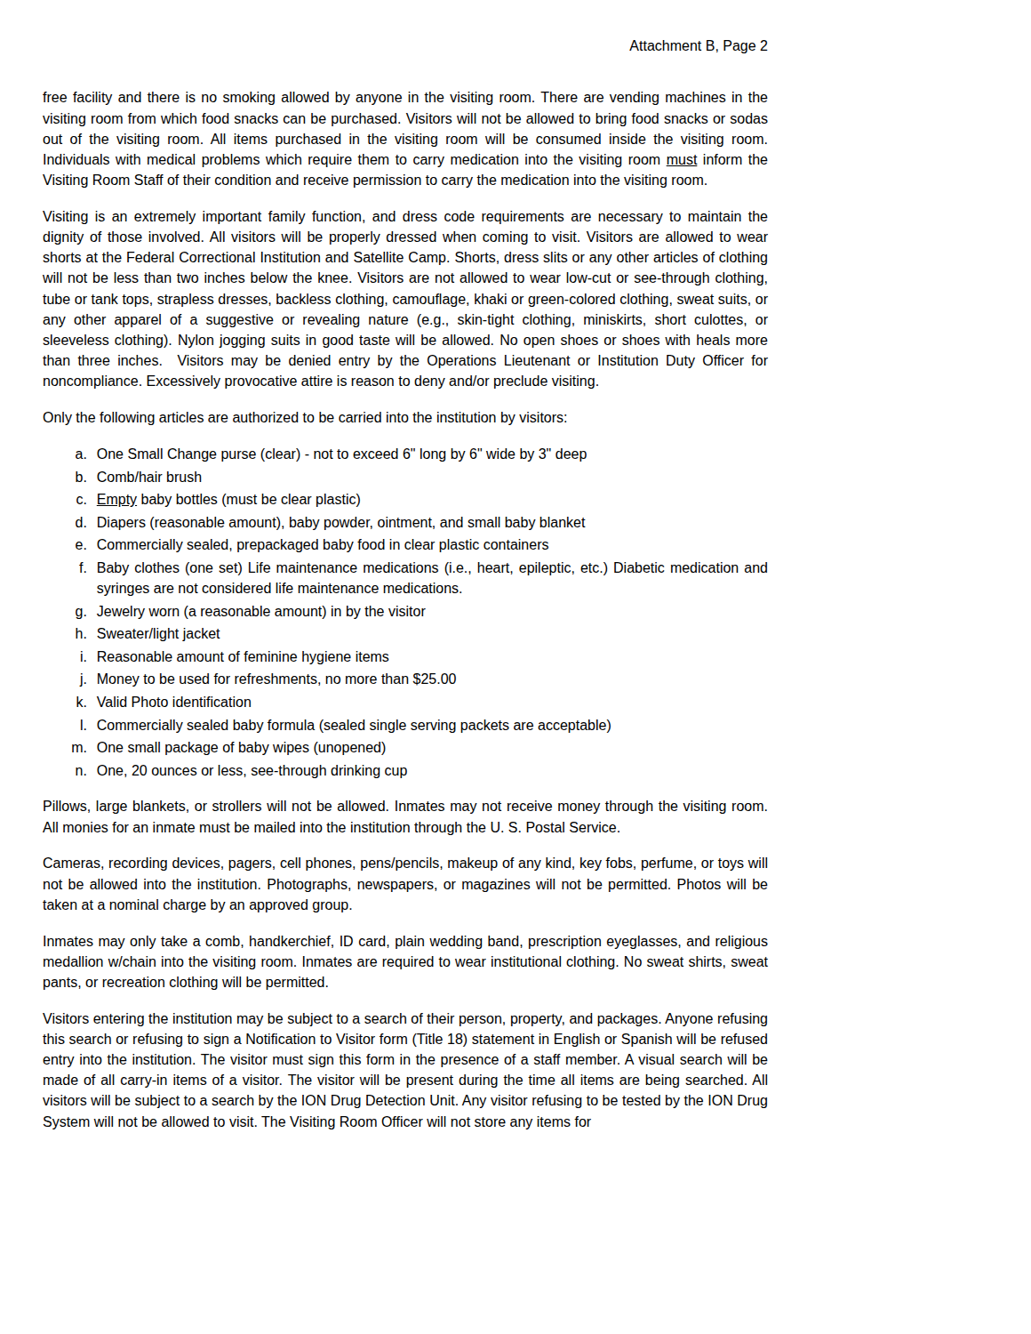Attachment B, Page 2
free facility and there is no smoking allowed by anyone in the visiting room. There are vending machines in the visiting room from which food snacks can be purchased. Visitors will not be allowed to bring food snacks or sodas out of the visiting room. All items purchased in the visiting room will be consumed inside the visiting room. Individuals with medical problems which require them to carry medication into the visiting room must inform the Visiting Room Staff of their condition and receive permission to carry the medication into the visiting room.
Visiting is an extremely important family function, and dress code requirements are necessary to maintain the dignity of those involved. All visitors will be properly dressed when coming to visit. Visitors are allowed to wear shorts at the Federal Correctional Institution and Satellite Camp. Shorts, dress slits or any other articles of clothing will not be less than two inches below the knee. Visitors are not allowed to wear low-cut or see-through clothing, tube or tank tops, strapless dresses, backless clothing, camouflage, khaki or green-colored clothing, sweat suits, or any other apparel of a suggestive or revealing nature (e.g., skin-tight clothing, miniskirts, short culottes, or sleeveless clothing). Nylon jogging suits in good taste will be allowed. No open shoes or shoes with heals more than three inches. Visitors may be denied entry by the Operations Lieutenant or Institution Duty Officer for noncompliance. Excessively provocative attire is reason to deny and/or preclude visiting.
Only the following articles are authorized to be carried into the institution by visitors:
One Small Change purse (clear) - not to exceed 6" long by 6" wide by 3" deep
Comb/hair brush
Empty baby bottles (must be clear plastic)
Diapers (reasonable amount), baby powder, ointment, and small baby blanket
Commercially sealed, prepackaged baby food in clear plastic containers
Baby clothes (one set) Life maintenance medications (i.e., heart, epileptic, etc.) Diabetic medication and syringes are not considered life maintenance medications.
Jewelry worn (a reasonable amount) in by the visitor
Sweater/light jacket
Reasonable amount of feminine hygiene items
Money to be used for refreshments, no more than $25.00
Valid Photo identification
Commercially sealed baby formula (sealed single serving packets are acceptable)
One small package of baby wipes (unopened)
One, 20 ounces or less, see-through drinking cup
Pillows, large blankets, or strollers will not be allowed. Inmates may not receive money through the visiting room. All monies for an inmate must be mailed into the institution through the U. S. Postal Service.
Cameras, recording devices, pagers, cell phones, pens/pencils, makeup of any kind, key fobs, perfume, or toys will not be allowed into the institution. Photographs, newspapers, or magazines will not be permitted. Photos will be taken at a nominal charge by an approved group.
Inmates may only take a comb, handkerchief, ID card, plain wedding band, prescription eyeglasses, and religious medallion w/chain into the visiting room. Inmates are required to wear institutional clothing. No sweat shirts, sweat pants, or recreation clothing will be permitted.
Visitors entering the institution may be subject to a search of their person, property, and packages. Anyone refusing this search or refusing to sign a Notification to Visitor form (Title 18) statement in English or Spanish will be refused entry into the institution. The visitor must sign this form in the presence of a staff member. A visual search will be made of all carry-in items of a visitor. The visitor will be present during the time all items are being searched. All visitors will be subject to a search by the ION Drug Detection Unit. Any visitor refusing to be tested by the ION Drug System will not be allowed to visit. The Visiting Room Officer will not store any items for